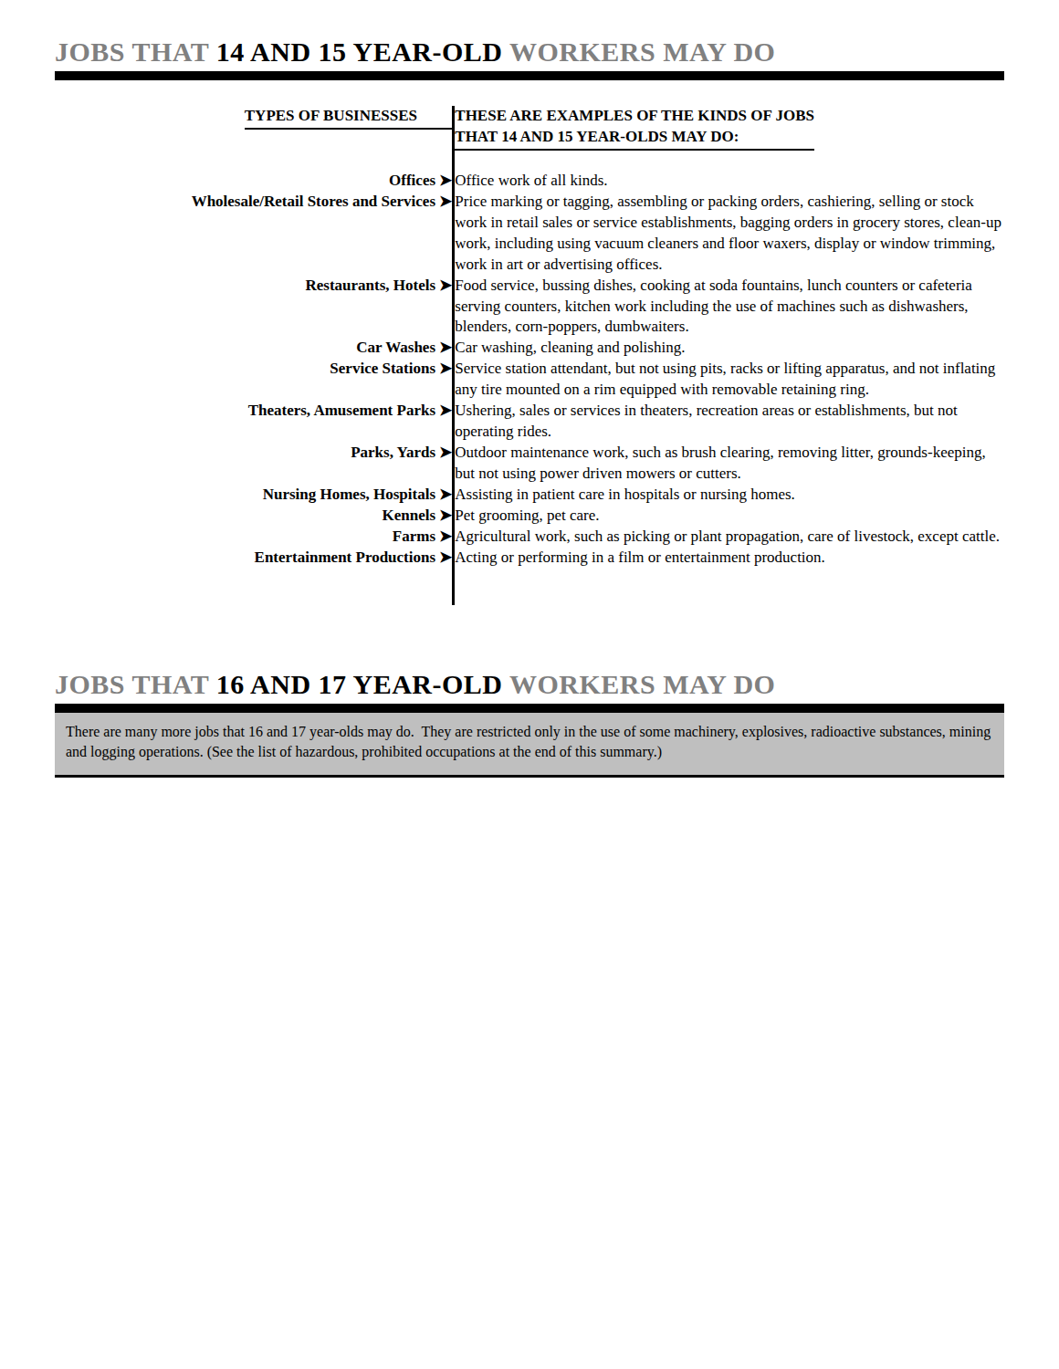JOBS THAT 14 AND 15 YEAR-OLD WORKERS MAY DO
| TYPES OF BUSINESSES | THESE ARE EXAMPLES OF THE KINDS OF JOBS THAT 14 AND 15 YEAR-OLDS MAY DO: |
| Offices ➤ | Office work of all kinds. |
| Wholesale/Retail Stores and Services ➤ | Price marking or tagging, assembling or packing orders, cashiering, selling or stock work in retail sales or service establishments, bagging orders in grocery stores, clean-up work, including using vacuum cleaners and floor waxers, display or window trimming, work in art or advertising offices. |
| Restaurants, Hotels ➤ | Food service, bussing dishes, cooking at soda fountains, lunch counters or cafeteria serving counters, kitchen work including the use of machines such as dishwashers, blenders, corn-poppers, dumbwaiters. |
| Car Washes ➤ | Car washing, cleaning and polishing. |
| Service Stations ➤ | Service station attendant, but not using pits, racks or lifting apparatus, and not inflating any tire mounted on a rim equipped with removable retaining ring. |
| Theaters, Amusement Parks ➤ | Ushering, sales or services in theaters, recreation areas or establishments, but not operating rides. |
| Parks, Yards ➤ | Outdoor maintenance work, such as brush clearing, removing litter, grounds-keeping, but not using power driven mowers or cutters. |
| Nursing Homes, Hospitals ➤ | Assisting in patient care in hospitals or nursing homes. |
| Kennels ➤ | Pet grooming, pet care. |
| Farms ➤ | Agricultural work, such as picking or plant propagation, care of livestock, except cattle. |
| Entertainment Productions ➤ | Acting or performing in a film or entertainment production. |
JOBS THAT 16 AND 17 YEAR-OLD WORKERS MAY DO
There are many more jobs that 16 and 17 year-olds may do. They are restricted only in the use of some machinery, explosives, radioactive substances, mining and logging operations. (See the list of hazardous, prohibited occupations at the end of this summary.)